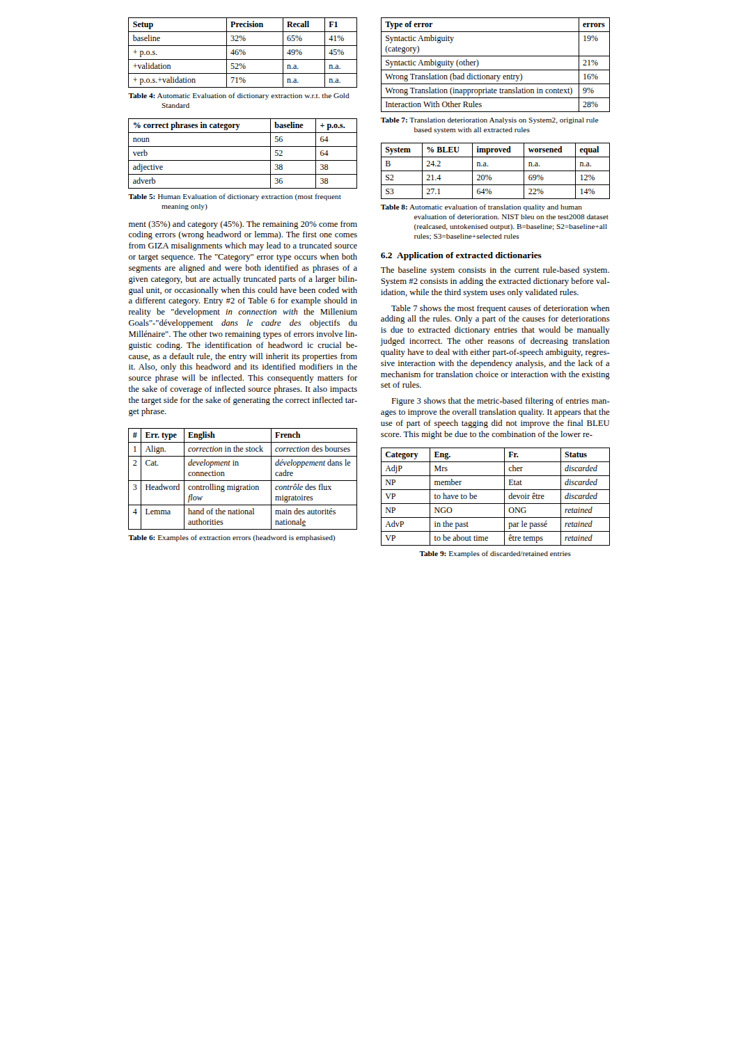| Setup | Precision | Recall | F1 |
| --- | --- | --- | --- |
| baseline | 32% | 65% | 41% |
| + p.o.s. | 46% | 49% | 45% |
| +validation | 52% | n.a. | n.a. |
| + p.o.s.+validation | 71% | n.a. | n.a. |
Table 4: Automatic Evaluation of dictionary extraction w.r.t. the Gold Standard
| % correct phrases in category | baseline | + p.o.s. |
| --- | --- | --- |
| noun | 56 | 64 |
| verb | 52 | 64 |
| adjective | 38 | 38 |
| adverb | 36 | 38 |
Table 5: Human Evaluation of dictionary extraction (most frequent meaning only)
ment (35%) and category (45%). The remaining 20% come from coding errors (wrong headword or lemma). The first one comes from GIZA misalignments which may lead to a truncated source or target sequence. The "Category" error type occurs when both segments are aligned and were both identified as phrases of a given category, but are actually truncated parts of a larger bilingual unit, or occasionally when this could have been coded with a different category. Entry #2 of Table 6 for example should in reality be "development in connection with the Millenium Goals"-"développement dans le cadre des objectifs du Millénaire". The other two remaining types of errors involve linguistic coding. The identification of headword ic crucial because, as a default rule, the entry will inherit its properties from it. Also, only this headword and its identified modifiers in the source phrase will be inflected. This consequently matters for the sake of coverage of inflected source phrases. It also impacts the target side for the sake of generating the correct inflected target phrase.
| # | Err. type | English | French |
| --- | --- | --- | --- |
| 1 | Align. | correction in the stock | correction des bourses |
| 2 | Cat. | development in connection | développement dans le cadre |
| 3 | Headword | controlling migration flow | contrôle des flux migratoires |
| 4 | Lemma | hand of the national authorities | main des autorités national e |
Table 6: Examples of extraction errors (headword is emphasised)
| Type of error | errors |
| --- | --- |
| Syntactic Ambiguity (category) | 19% |
| Syntactic Ambiguity (other) | 21% |
| Wrong Translation (bad dictionary entry) | 16% |
| Wrong Translation (inappropriate translation in context) | 9% |
| Interaction With Other Rules | 28% |
Table 7: Translation deterioration Analysis on System2, original rule based system with all extracted rules
| System | % BLEU | improved | worsened | equal |
| --- | --- | --- | --- | --- |
| B | 24.2 | n.a. | n.a. | n.a. |
| S2 | 21.4 | 20% | 69% | 12% |
| S3 | 27.1 | 64% | 22% | 14% |
Table 8: Automatic evaluation of translation quality and human evaluation of deterioration. NIST bleu on the test2008 dataset (realcased, untokenised output). B=baseline; S2=baseline+all rules; S3=baseline+selected rules
6.2 Application of extracted dictionaries
The baseline system consists in the current rule-based system. System #2 consists in adding the extracted dictionary before validation, while the third system uses only validated rules.
Table 7 shows the most frequent causes of deterioration when adding all the rules. Only a part of the causes for deteriorations is due to extracted dictionary entries that would be manually judged incorrect. The other reasons of decreasing translation quality have to deal with either part-of-speech ambiguity, regressive interaction with the dependency analysis, and the lack of a mechanism for translation choice or interaction with the existing set of rules.
Figure 3 shows that the metric-based filtering of entries manages to improve the overall translation quality. It appears that the use of part of speech tagging did not improve the final BLEU score. This might be due to the combination of the lower re-
| Category | Eng. | Fr. | Status |
| --- | --- | --- | --- |
| AdjP | Mrs | cher | discarded |
| NP | member | Etat | discarded |
| VP | to have to be | devoir être | discarded |
| NP | NGO | ONG | retained |
| AdvP | in the past | par le passé | retained |
| VP | to be about time | être temps | retained |
Table 9: Examples of discarded/retained entries